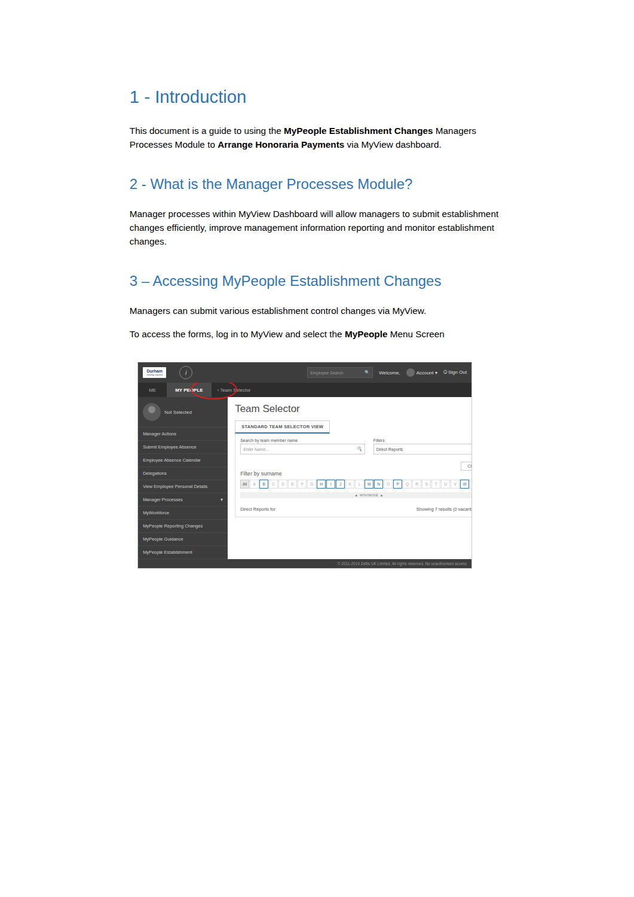1 - Introduction
This document is a guide to using the MyPeople Establishment Changes Managers Processes Module to Arrange Honoraria Payments via MyView dashboard.
2 - What is the Manager Processes Module?
Manager processes within MyView Dashboard will allow managers to submit establishment changes efficiently, improve management information reporting and monitor establishment changes.
3 – Accessing MyPeople Establishment Changes
Managers can submit various establishment control changes via MyView.
To access the forms, log in to MyView and select the MyPeople Menu Screen
DurhamCounty Council
i
Employee Search🔍
Welcome,
Account ▾
⏻ Sign Out
ME
MY PEOPLE
› Team Selector
Not Selected
Manager Actions
Submit Employee Absence
Employee Absence Calendar
Delegations
View Employee Personal Details
Manager Processes ▾
MyWorkforce
MyPeople Reporting Changes
MyPeople Guidance
MyPeople Establishment
Team Selector
STANDARD TEAM SELECTOR VIEW
Search by team member name
Enter Name...🔍
Filters
Direct Reports▾
Clear search
Filter by surname
All
A
B
C
D
E
F
G
H
I
J
K
L
M
N
O
P
Q
R
S
T
U
V
W
X
Y
Z
▲ MINIMISE ▲
Direct Reports for Showing 7 results (0 vacant) / 0 Selected
© 2011-2019 Zellis UK Limited. All rights reserved. No unauthorised access